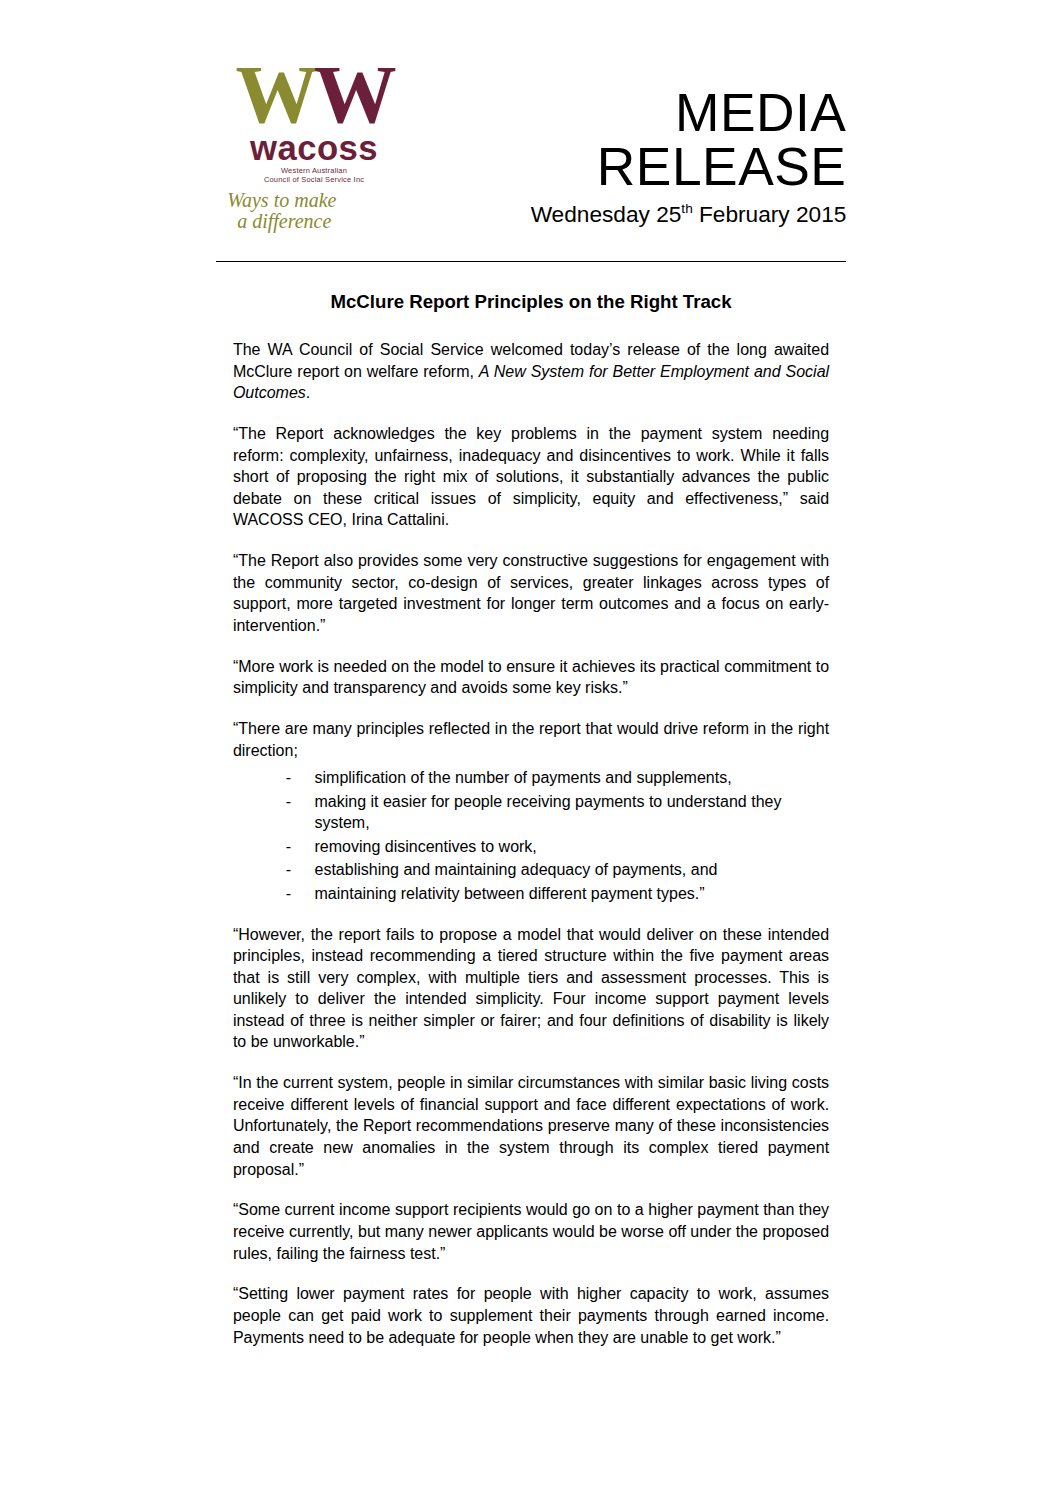WW wacoss
Western Australian
Council of Social Service Inc
Ways to make
a difference
MEDIA RELEASE
Wednesday 25th February 2015
McClure Report Principles on the Right Track
The WA Council of Social Service welcomed today’s release of the long awaited McClure report on welfare reform, A New System for Better Employment and Social Outcomes.
“The Report acknowledges the key problems in the payment system needing reform: complexity, unfairness, inadequacy and disincentives to work. While it falls short of proposing the right mix of solutions, it substantially advances the public debate on these critical issues of simplicity, equity and effectiveness,” said WACOSS CEO, Irina Cattalini.
“The Report also provides some very constructive suggestions for engagement with the community sector, co-design of services, greater linkages across types of support, more targeted investment for longer term outcomes and a focus on early- intervention.”
“More work is needed on the model to ensure it achieves its practical commitment to simplicity and transparency and avoids some key risks.”
“There are many principles reflected in the report that would drive reform in the right direction;
simplification of the number of payments and supplements,
making it easier for people receiving payments to understand they system,
removing disincentives to work,
establishing and maintaining adequacy of payments, and
maintaining relativity between different payment types.”
“However, the report fails to propose a model that would deliver on these intended principles, instead recommending a tiered structure within the five payment areas that is still very complex, with multiple tiers and assessment processes. This is unlikely to deliver the intended simplicity. Four income support payment levels instead of three is neither simpler or fairer; and four definitions of disability is likely to be unworkable.”
“In the current system, people in similar circumstances with similar basic living costs receive different levels of financial support and face different expectations of work. Unfortunately, the Report recommendations preserve many of these inconsistencies and create new anomalies in the system through its complex tiered payment proposal.”
“Some current income support recipients would go on to a higher payment than they receive currently, but many newer applicants would be worse off under the proposed rules, failing the fairness test.”
“Setting lower payment rates for people with higher capacity to work, assumes people can get paid work to supplement their payments through earned income. Payments need to be adequate for people when they are unable to get work.”